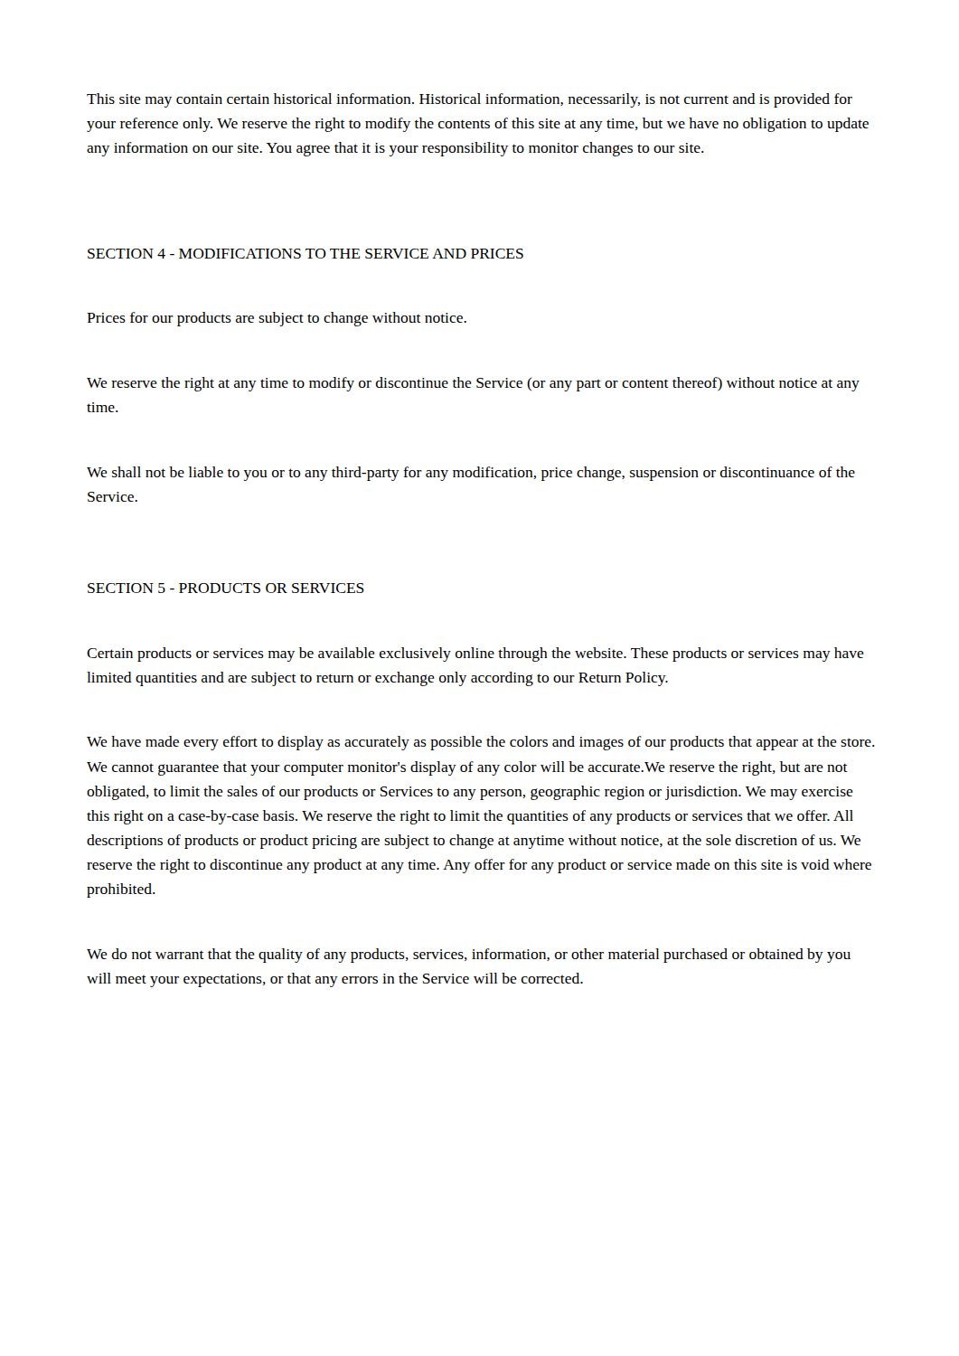This site may contain certain historical information. Historical information, necessarily, is not current and is provided for your reference only. We reserve the right to modify the contents of this site at any time, but we have no obligation to update any information on our site. You agree that it is your responsibility to monitor changes to our site.
SECTION 4 - MODIFICATIONS TO THE SERVICE AND PRICES
Prices for our products are subject to change without notice.
We reserve the right at any time to modify or discontinue the Service (or any part or content thereof) without notice at any time.
We shall not be liable to you or to any third-party for any modification, price change, suspension or discontinuance of the Service.
SECTION 5 - PRODUCTS OR SERVICES
Certain products or services may be available exclusively online through the website. These products or services may have limited quantities and are subject to return or exchange only according to our Return Policy.
We have made every effort to display as accurately as possible the colors and images of our products that appear at the store. We cannot guarantee that your computer monitor's display of any color will be accurate.We reserve the right, but are not obligated, to limit the sales of our products or Services to any person, geographic region or jurisdiction. We may exercise this right on a case-by-case basis. We reserve the right to limit the quantities of any products or services that we offer. All descriptions of products or product pricing are subject to change at anytime without notice, at the sole discretion of us. We reserve the right to discontinue any product at any time. Any offer for any product or service made on this site is void where prohibited.
We do not warrant that the quality of any products, services, information, or other material purchased or obtained by you will meet your expectations, or that any errors in the Service will be corrected.